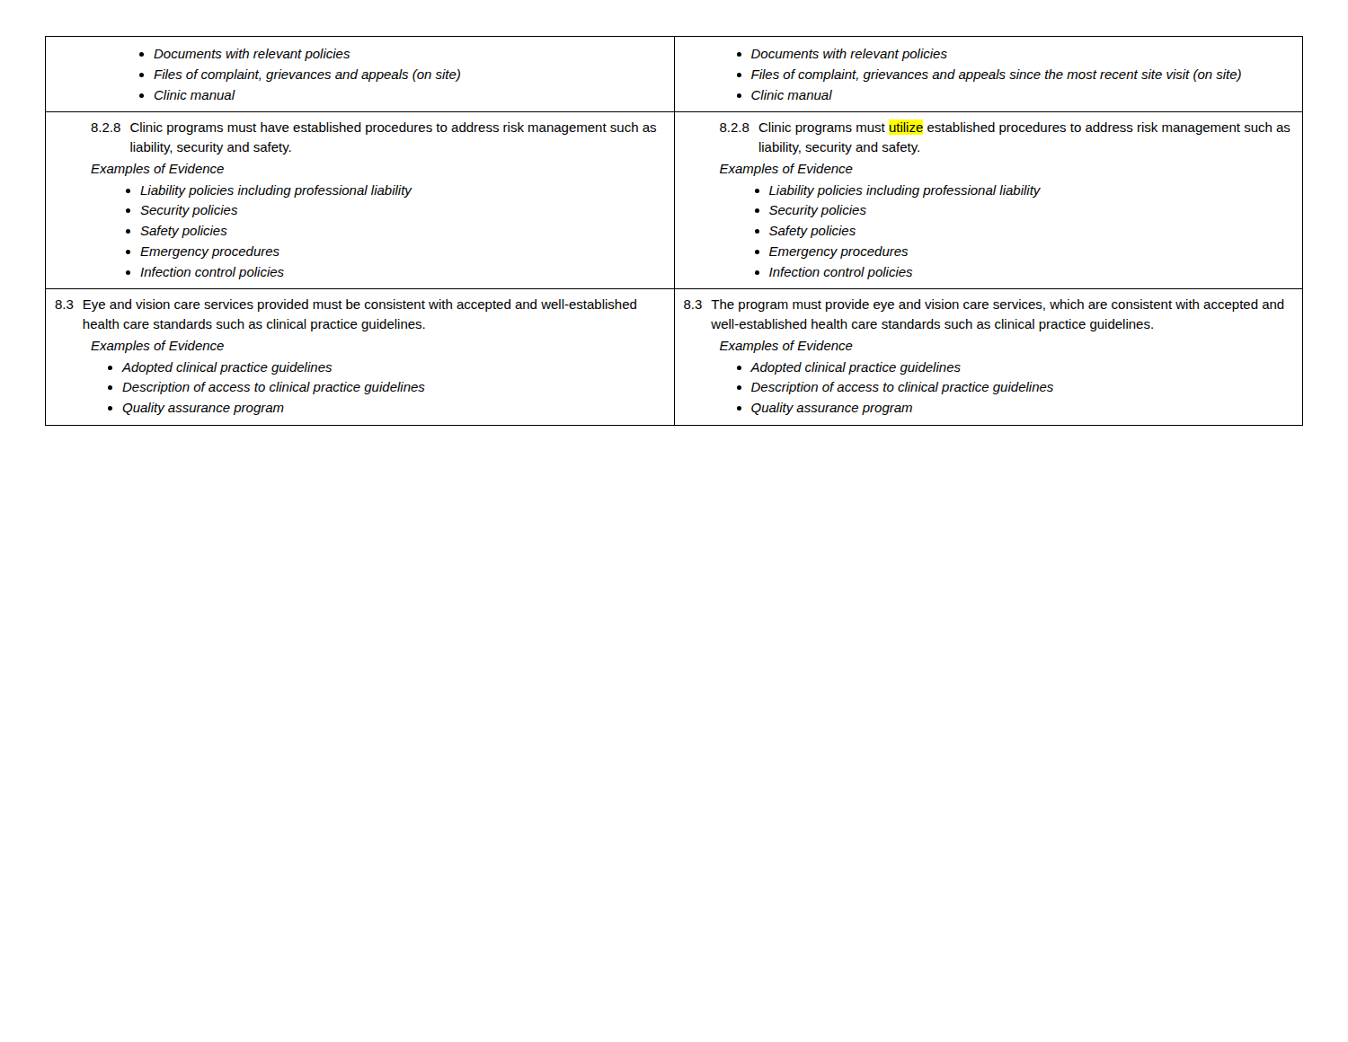| Documents with relevant policies Files of complaint, grievances and appeals (on site) Clinic manual | Documents with relevant policies Files of complaint, grievances and appeals since the most recent site visit (on site) Clinic manual |
| 8.2.8 Clinic programs must have established procedures to address risk management such as liability, security and safety. Examples of Evidence Liability policies including professional liability Security policies Safety policies Emergency procedures Infection control policies | 8.2.8 Clinic programs must utilize established procedures to address risk management such as liability, security and safety. Examples of Evidence Liability policies including professional liability Security policies Safety policies Emergency procedures Infection control policies |
| 8.3 Eye and vision care services provided must be consistent with accepted and well-established health care standards such as clinical practice guidelines. Examples of Evidence Adopted clinical practice guidelines Description of access to clinical practice guidelines Quality assurance program | 8.3 The program must provide eye and vision care services, which are consistent with accepted and well-established health care standards such as clinical practice guidelines. Examples of Evidence Adopted clinical practice guidelines Description of access to clinical practice guidelines Quality assurance program |